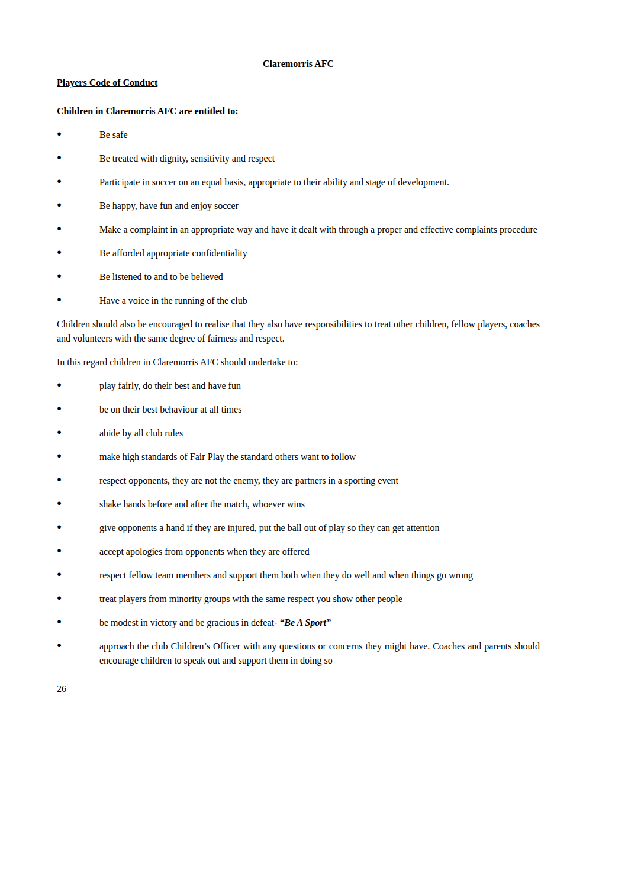Claremorris AFC
Players Code of Conduct
Children in Claremorris AFC are entitled to:
Be safe
Be treated with dignity, sensitivity and respect
Participate in soccer on an equal basis, appropriate to their ability and stage of development.
Be happy, have fun and enjoy soccer
Make a complaint in an appropriate way and have it dealt with through a proper and effective complaints procedure
Be afforded appropriate confidentiality
Be listened to and to be believed
Have a voice in the running of the club
Children should also be encouraged to realise that they also have responsibilities to treat other children, fellow players, coaches and volunteers with the same degree of fairness and respect.
In this regard children in Claremorris AFC should undertake to:
play fairly, do their best and have fun
be on their best behaviour at all times
abide by all club rules
make high standards of Fair Play the standard others want to follow
respect opponents, they are not the enemy, they are partners in a sporting event
shake hands before and after the match, whoever wins
give opponents a hand if they are injured, put the ball out of play so they can get attention
accept apologies from opponents when they are offered
respect fellow team members and support them both when they do well and when things go wrong
treat players from minority groups with the same respect you show other people
be modest in victory and be gracious in defeat- “Be A Sport”
approach the club Children’s Officer with any questions or concerns they might have. Coaches and parents should encourage children to speak out and support them in doing so
26